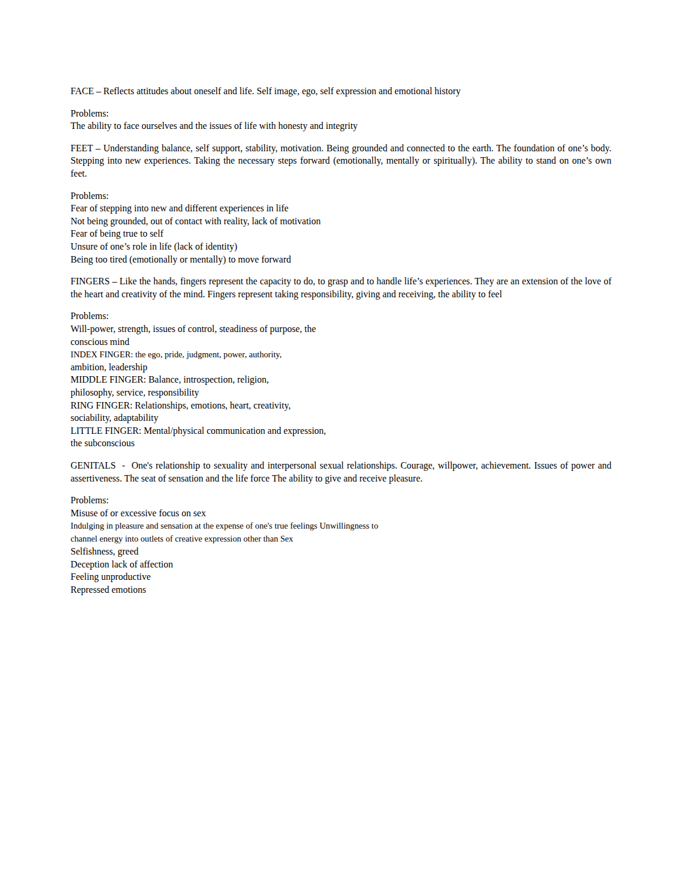FACE – Reflects attitudes about oneself and life. Self image, ego, self expression and emotional history
Problems:
The ability to face ourselves and the issues of life with honesty and integrity
FEET – Understanding balance, self support, stability, motivation. Being grounded and connected to the earth. The foundation of one’s body. Stepping into new experiences. Taking the necessary steps forward (emotionally, mentally or spiritually). The ability to stand on one’s own feet.
Problems:
Fear of stepping into new and different experiences in life
Not being grounded, out of contact with reality, lack of motivation
Fear of being true to self
Unsure of one’s role in life (lack of identity)
Being too tired (emotionally or mentally) to move forward
FINGERS – Like the hands, fingers represent the capacity to do, to grasp and to handle life’s experiences. They are an extension of the love of the heart and creativity of the mind. Fingers represent taking responsibility, giving and receiving, the ability to feel
Problems:
Will-power, strength, issues of control, steadiness of purpose, the
conscious mind
INDEX FINGER: the ego, pride, judgment, power, authority,
ambition, leadership
MIDDLE FINGER: Balance, introspection, religion,
philosophy, service, responsibility
RING FINGER: Relationships, emotions, heart, creativity,
sociability, adaptability
LITTLE FINGER: Mental/physical communication and expression,
the subconscious
GENITALS - One's relationship to sexuality and interpersonal sexual relationships. Courage, willpower, achievement. Issues of power and assertiveness. The seat of sensation and the life force The ability to give and receive pleasure.
Problems:
Misuse of or excessive focus on sex
Indulging in pleasure and sensation at the expense of one's true feelings Unwillingness to
channel energy into outlets of creative expression other than Sex
Selfishness, greed
Deception lack of affection
Feeling unproductive
Repressed emotions